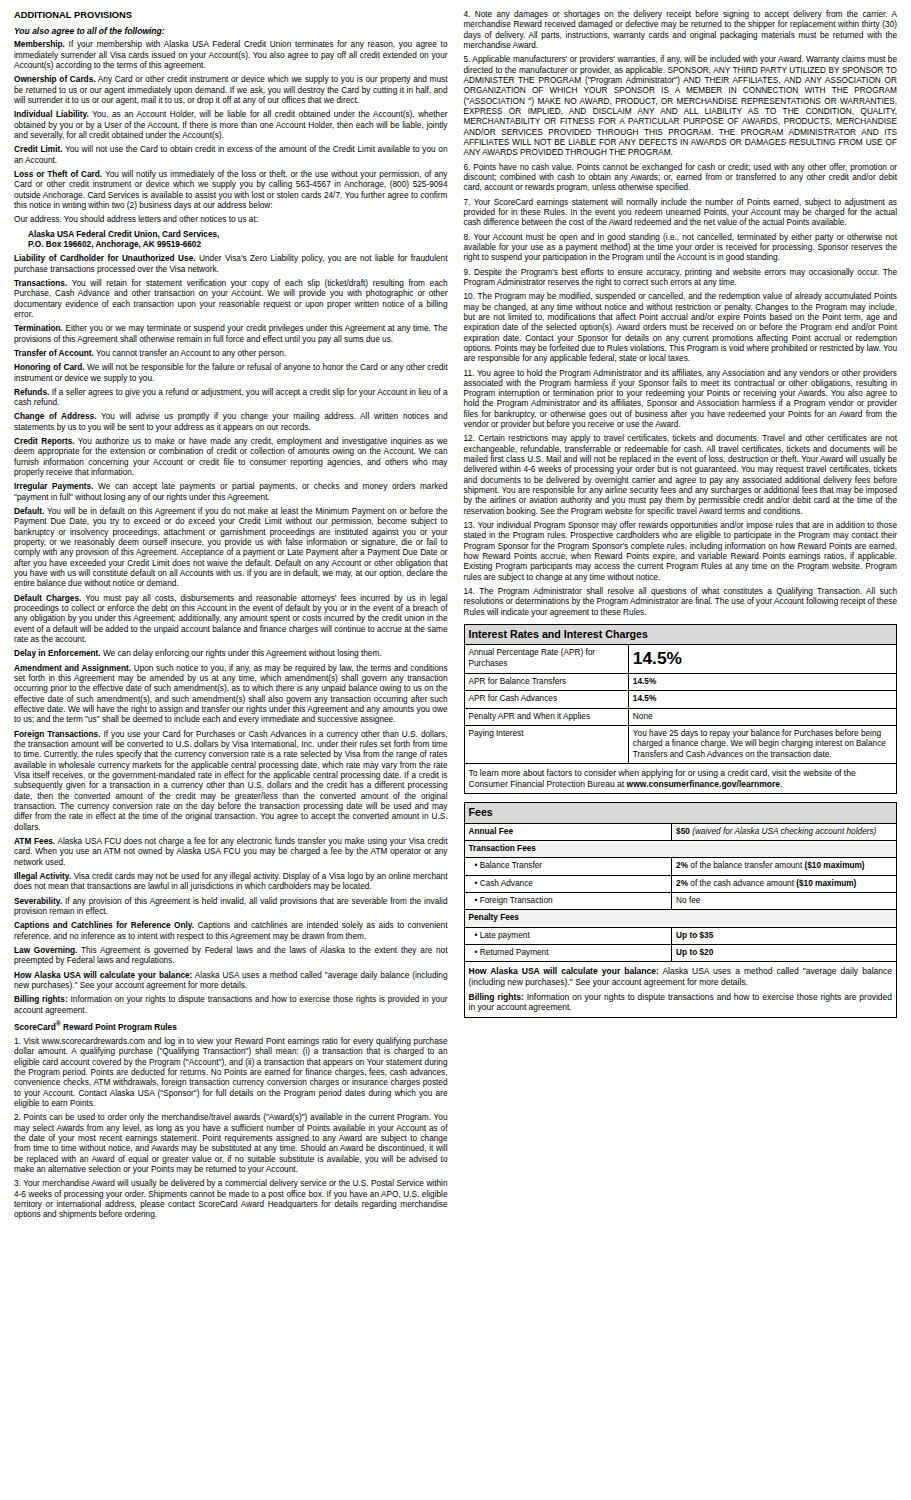Additional Provisions
You also agree to all of the following:
Membership. If your membership with Alaska USA Federal Credit Union terminates for any reason, you agree to immediately surrender all Visa cards issued on your Account(s). You also agree to pay off all credit extended on your Account(s) according to the terms of this agreement.
Ownership of Cards. Any Card or other credit instrument or device which we supply to you is our property and must be returned to us or our agent immediately upon demand. If we ask, you will destroy the Card by cutting it in half, and will surrender it to us or our agent, mail it to us, or drop it off at any of our offices that we direct.
Individual Liability. You, as an Account Holder, will be liable for all credit obtained under the Account(s), whether obtained by you or by a User of the Account. If there is more than one Account Holder, then each will be liable, jointly and severally, for all credit obtained under the Account(s).
Credit Limit. You will not use the Card to obtain credit in excess of the amount of the Credit Limit available to you on an Account.
Loss or Theft of Card. You will notify us immediately of the loss or theft, or the use without your permission, of any Card or other credit instrument or device which we supply you by calling 563-4567 in Anchorage, (800) 525-9094 outside Anchorage. Card Services is available to assist you with lost or stolen cards 24/7. You further agree to confirm this notice in writing within two (2) business days at our address below:
Our address. You should address letters and other notices to us at:
Alaska USA Federal Credit Union, Card Services,
P.O. Box 196602, Anchorage, AK 99519-6602
Liability of Cardholder for Unauthorized Use. Under Visa's Zero Liability policy, you are not liable for fraudulent purchase transactions processed over the Visa network.
Transactions. You will retain for statement verification your copy of each slip (ticket/draft) resulting from each Purchase, Cash Advance and other transaction on your Account. We will provide you with photographic or other documentary evidence of each transaction upon your reasonable request or upon proper written notice of a billing error.
Termination. Either you or we may terminate or suspend your credit privileges under this Agreement at any time. The provisions of this Agreement shall otherwise remain in full force and effect until you pay all sums due us.
Transfer of Account. You cannot transfer an Account to any other person.
Honoring of Card. We will not be responsible for the failure or refusal of anyone to honor the Card or any other credit instrument or device we supply to you.
Refunds. If a seller agrees to give you a refund or adjustment, you will accept a credit slip for your Account in lieu of a cash refund.
Change of Address. You will advise us promptly if you change your mailing address. All written notices and statements by us to you will be sent to your address as it appears on our records.
Credit Reports. You authorize us to make or have made any credit, employment and investigative inquiries as we deem appropriate for the extension or combination of credit or collection of amounts owing on the Account. We can furnish information concerning your Account or credit file to consumer reporting agencies, and others who may properly receive that information.
Irregular Payments. We can accept late payments or partial payments, or checks and money orders marked "payment in full" without losing any of our rights under this Agreement.
Default. You will be in default on this Agreement if you do not make at least the Minimum Payment on or before the Payment Due Date, you try to exceed or do exceed your Credit Limit without our permission, become subject to bankruptcy or insolvency proceedings, attachment or garnishment proceedings are instituted against you or your property, or we reasonably deem ourself insecure, you provide us with false information or signature, die or fail to comply with any provision of this Agreement. Acceptance of a payment or Late Payment after a Payment Due Date or after you have exceeded your Credit Limit does not waive the default. Default on any Account or other obligation that you have with us will constitute default on all Accounts with us. If you are in default, we may, at our option, declare the entire balance due without notice or demand.
Default Charges. You must pay all costs, disbursements and reasonable attorneys' fees incurred by us in legal proceedings to collect or enforce the debt on this Account in the event of default by you or in the event of a breach of any obligation by you under this Agreement; additionally, any amount spent or costs incurred by the credit union in the event of a default will be added to the unpaid account balance and finance charges will continue to accrue at the same rate as the account.
Delay in Enforcement. We can delay enforcing our rights under this Agreement without losing them.
Amendment and Assignment. Upon such notice to you, if any, as may be required by law, the terms and conditions set forth in this Agreement may be amended by us at any time, which amendment(s) shall govern any transaction occurring prior to the effective date of such amendment(s), as to which there is any unpaid balance owing to us on the effective date of such amendment(s), and such amendment(s) shall also govern any transaction occurring after such effective date. We will have the right to assign and transfer our rights under this Agreement and any amounts you owe to us; and the term "us" shall be deemed to include each and every immediate and successive assignee.
Foreign Transactions. If you use your Card for Purchases or Cash Advances in a currency other than U.S. dollars, the transaction amount will be converted to U.S. dollars by Visa International, Inc. under their rules set forth from time to time. Currently, the rules specify that the currency conversion rate is a rate selected by Visa from the range of rates available in wholesale currency markets for the applicable central processing date, which rate may vary from the rate Visa itself receives, or the government-mandated rate in effect for the applicable central processing date. If a credit is subsequently given for a transaction in a currency other than U.S. dollars and the credit has a different processing date, then the converted amount of the credit may be greater/less than the converted amount of the original transaction. The currency conversion rate on the day before the transaction processing date will be used and may differ from the rate in effect at the time of the original transaction. You agree to accept the converted amount in U.S. dollars.
ATM Fees. Alaska USA FCU does not charge a fee for any electronic funds transfer you make using your Visa credit card. When you use an ATM not owned by Alaska USA FCU you may be charged a fee by the ATM operator or any network used.
Illegal Activity. Visa credit cards may not be used for any illegal activity. Display of a Visa logo by an online merchant does not mean that transactions are lawful in all jurisdictions in which cardholders may be located.
Severability. If any provision of this Agreement is held invalid, all valid provisions that are severable from the invalid provision remain in effect.
Captions and Catchlines for Reference Only. Captions and catchlines are intended solely as aids to convenient reference, and no inference as to intent with respect to this Agreement may be drawn from them.
Law Governing. This Agreement is governed by Federal laws and the laws of Alaska to the extent they are not preempted by Federal laws and regulations.
How Alaska USA will calculate your balance: Alaska USA uses a method called "average daily balance (including new purchases)." See your account agreement for more details.
Billing rights: Information on your rights to dispute transactions and how to exercise those rights is provided in your account agreement.
ScoreCard® Reward Point Program Rules
1. Visit www.scorecardrewards.com and log in to view your Reward Point earnings ratio for every qualifying purchase dollar amount. A qualifying purchase ("Qualifying Transaction") shall mean: (i) a transaction that is charged to an eligible card account covered by the Program ("Account"), and (ii) a transaction that appears on Your statement during the Program period. Points are deducted for returns. No Points are earned for finance charges, fees, cash advances, convenience checks, ATM withdrawals, foreign transaction currency conversion charges or insurance charges posted to your Account. Contact Alaska USA ("Sponsor") for full details on the Program period dates during which you are eligible to earn Points.
2. Points can be used to order only the merchandise/travel awards ("Award(s)") available in the current Program. You may select Awards from any level, as long as you have a sufficient number of Points available in your Account as of the date of your most recent earnings statement. Point requirements assigned to any Award are subject to change from time to time without notice, and Awards may be substituted at any time. Should an Award be discontinued, it will be replaced with an Award of equal or greater value or, if no suitable substitute is available, you will be advised to make an alternative selection or your Points may be returned to your Account.
3. Your merchandise Award will usually be delivered by a commercial delivery service or the U.S. Postal Service within 4-6 weeks of processing your order. Shipments cannot be made to a post office box. If you have an APO, U.S. eligible territory or international address, please contact ScoreCard Award Headquarters for details regarding merchandise options and shipments before ordering.
4. Note any damages or shortages on the delivery receipt before signing to accept delivery from the carrier. A merchandise Reward received damaged or defective may be returned to the shipper for replacement within thirty (30) days of delivery. All parts, instructions, warranty cards and original packaging materials must be returned with the merchandise Award.
5. Applicable manufacturers' or providers' warranties, if any, will be included with your Award. Warranty claims must be directed to the manufacturer or provider, as applicable. SPONSOR, ANY THIRD PARTY UTILIZED BY SPONSOR TO ADMINISTER THE PROGRAM ("Program Administrator") AND THEIR AFFILIATES, AND ANY ASSOCIATION OR ORGANIZATION OF WHICH YOUR SPONSOR IS A MEMBER IN CONNECTION WITH THE PROGRAM ("ASSOCIATION ") MAKE NO AWARD, PRODUCT, OR MERCHANDISE REPRESENTATIONS OR WARRANTIES, EXPRESS OR IMPLIED, AND DISCLAIM ANY AND ALL LIABILITY AS TO THE CONDITION, QUALITY, MERCHANTABILITY OR FITNESS FOR A PARTICULAR PURPOSE OF AWARDS, PRODUCTS, MERCHANDISE AND/OR SERVICES PROVIDED THROUGH THIS PROGRAM. THE PROGRAM ADMINISTRATOR AND ITS AFFILIATES WILL NOT BE LIABLE FOR ANY DEFECTS IN AWARDS OR DAMAGES RESULTING FROM USE OF ANY AWARDS PROVIDED THROUGH THE PROGRAM.
6. Points have no cash value. Points cannot be exchanged for cash or credit; used with any other offer, promotion or discount; combined with cash to obtain any Awards; or, earned from or transferred to any other credit and/or debit card, account or rewards program, unless otherwise specified.
7. Your ScoreCard earnings statement will normally include the number of Points earned, subject to adjustment as provided for in these Rules. In the event you redeem unearned Points, your Account may be charged for the actual cash difference between the cost of the Award redeemed and the net value of the actual Points available.
8. Your Account must be open and in good standing (i.e., not cancelled, terminated by either party or otherwise not available for your use as a payment method) at the time your order is received for processing. Sponsor reserves the right to suspend your participation in the Program until the Account is in good standing.
9. Despite the Program's best efforts to ensure accuracy, printing and website errors may occasionally occur. The Program Administrator reserves the right to correct such errors at any time.
10. The Program may be modified, suspended or cancelled, and the redemption value of already accumulated Points may be changed, at any time without notice and without restriction or penalty. Changes to the Program may include, but are not limited to, modifications that affect Point accrual and/or expire Points based on the Point term, age and expiration date of the selected option(s). Award orders must be received on or before the Program end and/or Point expiration date. Contact your Sponsor for details on any current promotions affecting Point accrual or redemption options. Points may be forfeited due to Rules violations. This Program is void where prohibited or restricted by law. You are responsible for any applicable federal, state or local taxes.
11. You agree to hold the Program Administrator and its affiliates, any Association and any vendors or other providers associated with the Program harmless if your Sponsor fails to meet its contractual or other obligations, resulting in Program interruption or termination prior to your redeeming your Points or receiving your Awards. You also agree to hold the Program Administrator and its affiliates, Sponsor and Association harmless if a Program vendor or provider files for bankruptcy, or otherwise goes out of business after you have redeemed your Points for an Award from the vendor or provider but before you receive or use the Award.
12. Certain restrictions may apply to travel certificates, tickets and documents. Travel and other certificates are not exchangeable, refundable, transferrable or redeemable for cash. All travel certificates, tickets and documents will be mailed first class U.S. Mail and will not be replaced in the event of loss, destruction or theft. Your Award will usually be delivered within 4-6 weeks of processing your order but is not guaranteed. You may request travel certificates, tickets and documents to be delivered by overnight carrier and agree to pay any associated additional delivery fees before shipment. You are responsible for any airline security fees and any surcharges or additional fees that may be imposed by the airlines or aviation authority and you must pay them by permissible credit and/or debit card at the time of the reservation booking. See the Program website for specific travel Award terms and conditions.
13. Your individual Program Sponsor may offer rewards opportunities and/or impose rules that are in addition to those stated in the Program rules. Prospective cardholders who are eligible to participate in the Program may contact their Program Sponsor for the Program Sponsor's complete rules, including information on how Reward Points are earned, how Reward Points accrue, when Reward Points expire, and variable Reward Points earnings ratios, if applicable. Existing Program participants may access the current Program Rules at any time on the Program website. Program rules are subject to change at any time without notice.
14. The Program Administrator shall resolve all questions of what constitutes a Qualifying Transaction. All such resolutions or determinations by the Program Administrator are final. The use of your Account following receipt of these Rules will indicate your agreement to these Rules.
Interest Rates and Interest Charges
| Annual Percentage Rate (APR) for Purchases | 14.5% |
| APR for Balance Transfers | 14.5% |
| APR for Cash Advances | 14.5% |
| Penalty APR and When it Applies | None |
| Paying Interest | You have 25 days to repay your balance for Purchases before being charged a finance charge. We will begin charging interest on Balance Transfers and Cash Advances on the transaction date. |
To learn more about factors to consider when applying for or using a credit card, visit the website of the Consumer Financial Protection Bureau at www.consumerfinance.gov/learnmore.
Fees
| Annual Fee | $50 (waived for Alaska USA checking account holders) |
| Transaction Fees |
| • Balance Transfer | 2% of the balance transfer amount ($10 maximum) |
| • Cash Advance | 2% of the cash advance amount ($10 maximum) |
| • Foreign Transaction | No fee |
| Penalty Fees |
| • Late payment | Up to $35 |
| • Returned Payment | Up to $20 |
How Alaska USA will calculate your balance: Alaska USA uses a method called "average daily balance (including new purchases)." See your account agreement for more details.
Billing rights: Information on your rights to dispute transactions and how to exercise those rights are provided in your account agreement.